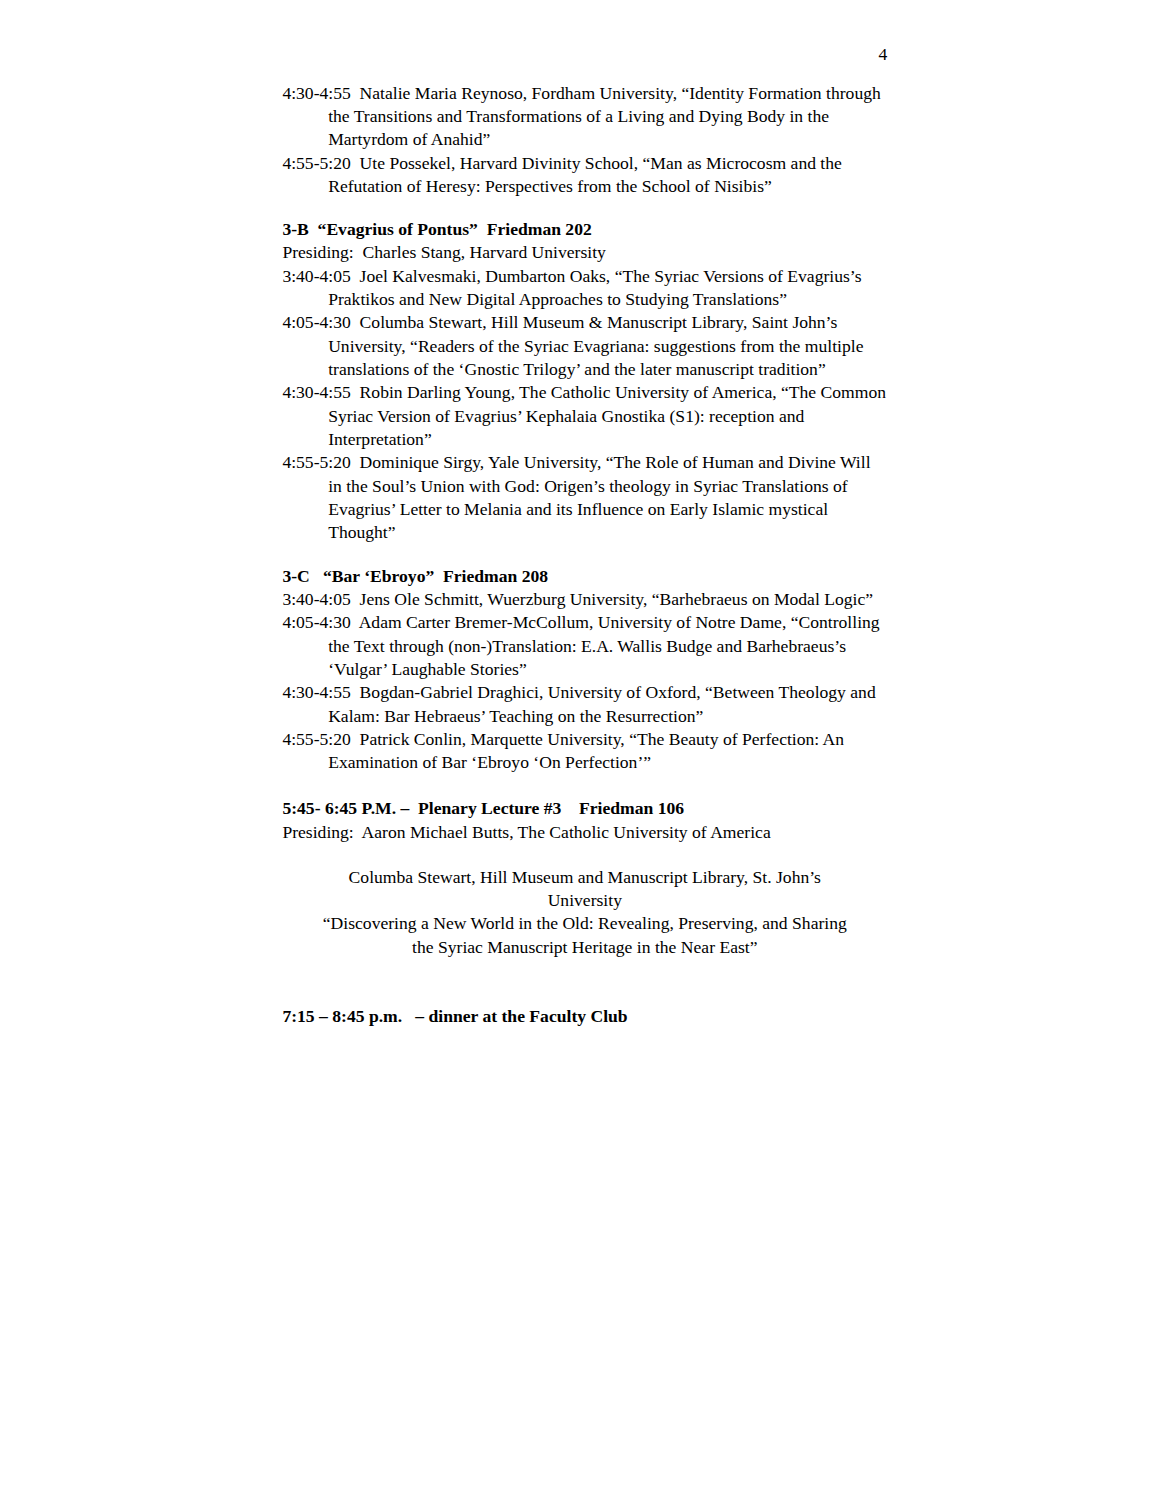4
4:30-4:55 Natalie Maria Reynoso, Fordham University, “Identity Formation through the Transitions and Transformations of a Living and Dying Body in the Martyrdom of Anahid”
4:55-5:20 Ute Possekel, Harvard Divinity School, “Man as Microcosm and the Refutation of Heresy: Perspectives from the School of Nisibis”
3-B “Evagrius of Pontus” Friedman 202
Presiding: Charles Stang, Harvard University
3:40-4:05 Joel Kalvesmaki, Dumbarton Oaks, “The Syriac Versions of Evagrius’s Praktikos and New Digital Approaches to Studying Translations”
4:05-4:30 Columba Stewart, Hill Museum & Manuscript Library, Saint John’s University, “Readers of the Syriac Evagriana: suggestions from the multiple translations of the ‘Gnostic Trilogy’ and the later manuscript tradition”
4:30-4:55 Robin Darling Young, The Catholic University of America, “The Common Syriac Version of Evagrius’ Kephalaia Gnostika (S1): reception and Interpretation”
4:55-5:20 Dominique Sirgy, Yale University, “The Role of Human and Divine Will in the Soul’s Union with God: Origen’s theology in Syriac Translations of Evagrius’ Letter to Melania and its Influence on Early Islamic mystical Thought”
3-C “Bar ‘Ebroyo” Friedman 208
3:40-4:05 Jens Ole Schmitt, Wuerzburg University, “Barhebraeus on Modal Logic”
4:05-4:30 Adam Carter Bremer-McCollum, University of Notre Dame, “Controlling the Text through (non-)Translation: E.A. Wallis Budge and Barhebraeus’s ‘Vulgar’ Laughable Stories”
4:30-4:55 Bogdan-Gabriel Draghici, University of Oxford, “Between Theology and Kalam: Bar Hebraeus’ Teaching on the Resurrection”
4:55-5:20 Patrick Conlin, Marquette University, “The Beauty of Perfection: An Examination of Bar ‘Ebroyo ‘On Perfection’”
5:45- 6:45 P.M. – Plenary Lecture #3 Friedman 106
Presiding: Aaron Michael Butts, The Catholic University of America
Columba Stewart, Hill Museum and Manuscript Library, St. John’s University
“Discovering a New World in the Old: Revealing, Preserving, and Sharing the Syriac Manuscript Heritage in the Near East”
7:15 – 8:45 p.m. – dinner at the Faculty Club